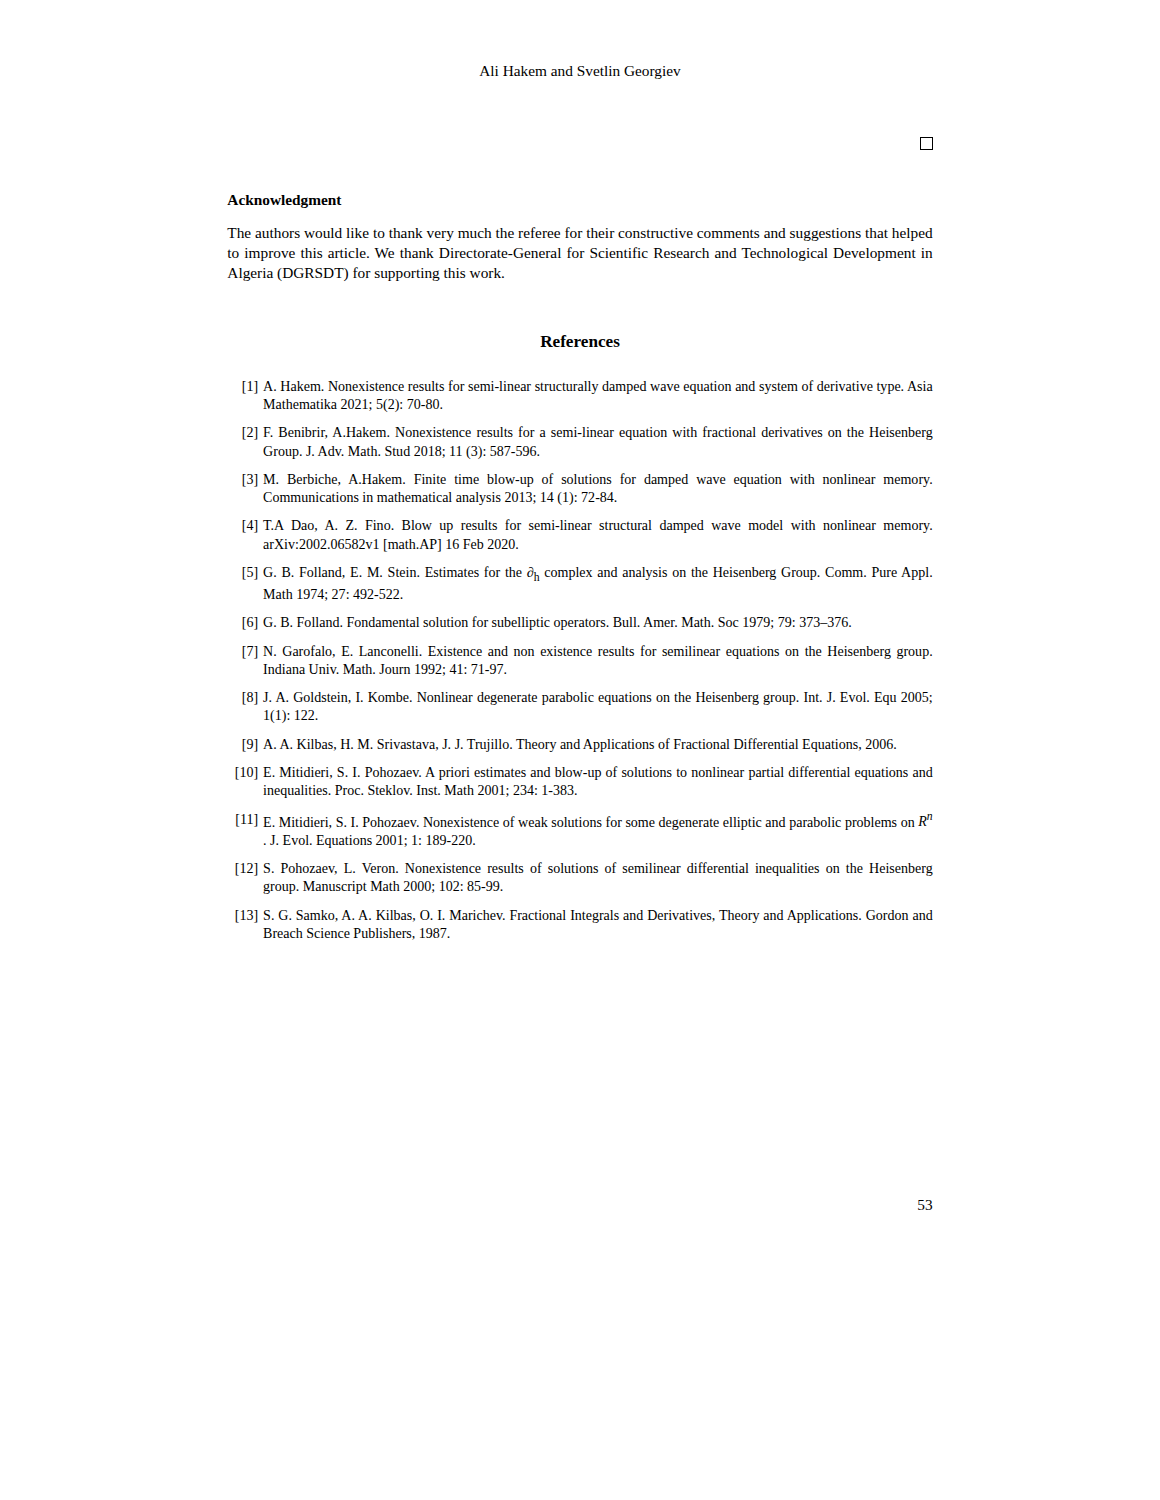Ali Hakem and Svetlin Georgiev
Acknowledgment
The authors would like to thank very much the referee for their constructive comments and suggestions that helped to improve this article. We thank Directorate-General for Scientific Research and Technological Development in Algeria (DGRSDT) for supporting this work.
References
[1] A. Hakem. Nonexistence results for semi-linear structurally damped wave equation and system of derivative type. Asia Mathematika 2021; 5(2): 70-80.
[2] F. Benibrir, A.Hakem. Nonexistence results for a semi-linear equation with fractional derivatives on the Heisenberg Group. J. Adv. Math. Stud 2018; 11 (3): 587-596.
[3] M. Berbiche, A.Hakem. Finite time blow-up of solutions for damped wave equation with nonlinear memory. Communications in mathematical analysis 2013; 14 (1): 72-84.
[4] T.A Dao, A. Z. Fino. Blow up results for semi-linear structural damped wave model with nonlinear memory. arXiv:2002.06582v1 [math.AP] 16 Feb 2020.
[5] G. B. Folland, E. M. Stein. Estimates for the ∂h complex and analysis on the Heisenberg Group. Comm. Pure Appl. Math 1974; 27: 492-522.
[6] G. B. Folland. Fondamental solution for subelliptic operators. Bull. Amer. Math. Soc 1979; 79: 373–376.
[7] N. Garofalo, E. Lanconelli. Existence and non existence results for semilinear equations on the Heisenberg group. Indiana Univ. Math. Journ 1992; 41: 71-97.
[8] J. A. Goldstein, I. Kombe. Nonlinear degenerate parabolic equations on the Heisenberg group. Int. J. Evol. Equ 2005; 1(1): 122.
[9] A. A. Kilbas, H. M. Srivastava, J. J. Trujillo. Theory and Applications of Fractional Differential Equations, 2006.
[10] E. Mitidieri, S. I. Pohozaev. A priori estimates and blow-up of solutions to nonlinear partial differential equations and inequalities. Proc. Steklov. Inst. Math 2001; 234: 1-383.
[11] E. Mitidieri, S. I. Pohozaev. Nonexistence of weak solutions for some degenerate elliptic and parabolic problems on Rn . J. Evol. Equations 2001; 1: 189-220.
[12] S. Pohozaev, L. Veron. Nonexistence results of solutions of semilinear differential inequalities on the Heisenberg group. Manuscript Math 2000; 102: 85-99.
[13] S. G. Samko, A. A. Kilbas, O. I. Marichev. Fractional Integrals and Derivatives, Theory and Applications. Gordon and Breach Science Publishers, 1987.
53